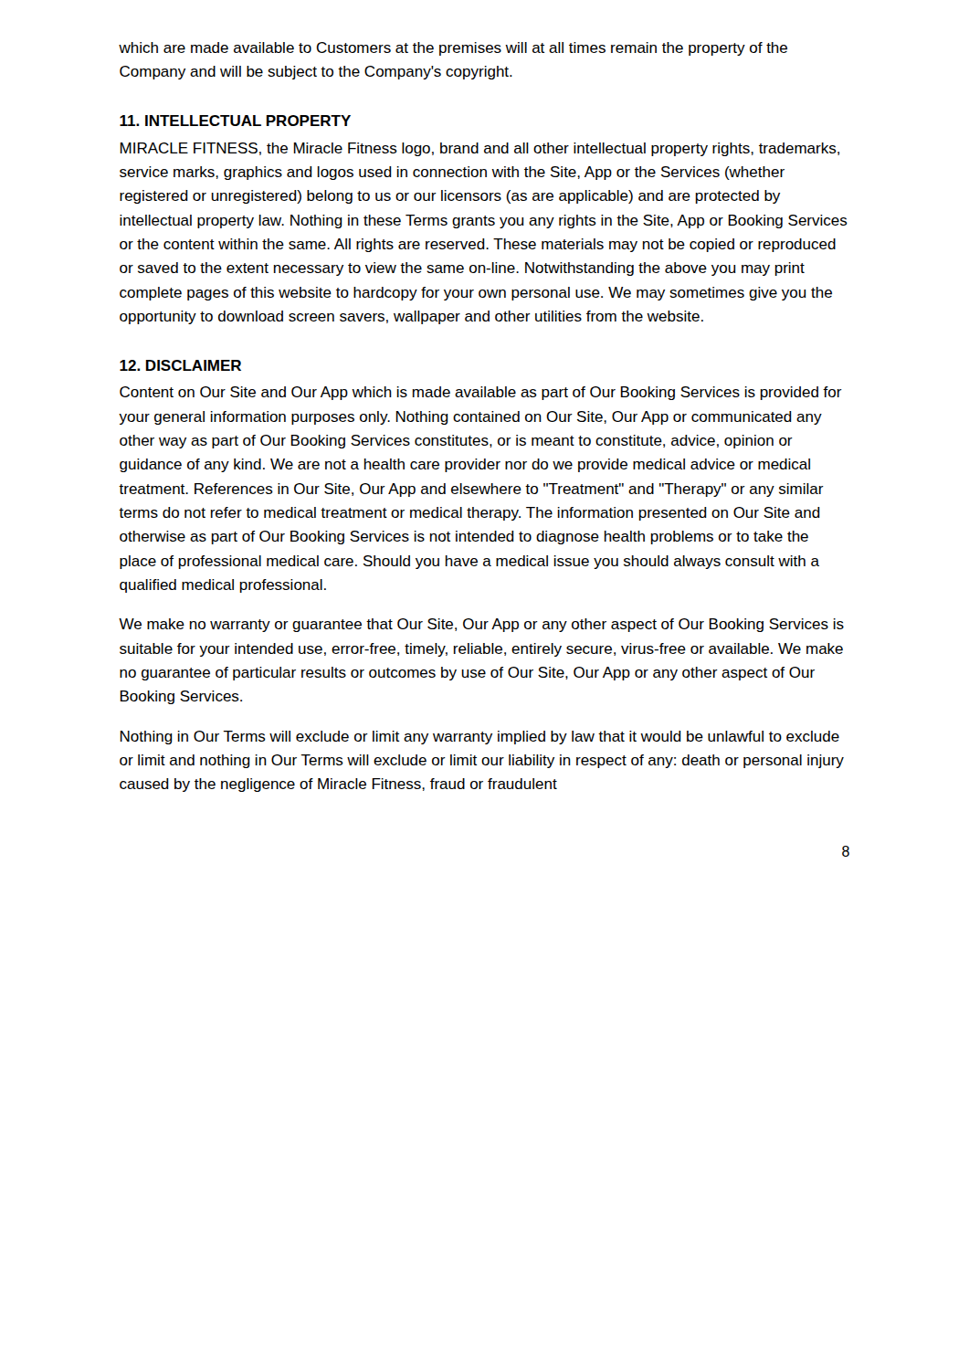which are made available to Customers at the premises will at all times remain the property of the Company and will be subject to the Company's copyright.
11. INTELLECTUAL PROPERTY
MIRACLE FITNESS, the Miracle Fitness logo, brand and all other intellectual property rights, trademarks, service marks, graphics and logos used in connection with the Site, App or the Services (whether registered or unregistered) belong to us or our licensors (as are applicable) and are protected by intellectual property law. Nothing in these Terms grants you any rights in the Site, App or Booking Services or the content within the same. All rights are reserved. These materials may not be copied or reproduced or saved to the extent necessary to view the same on-line. Notwithstanding the above you may print complete pages of this website to hardcopy for your own personal use. We may sometimes give you the opportunity to download screen savers, wallpaper and other utilities from the website.
12. DISCLAIMER
Content on Our Site and Our App which is made available as part of Our Booking Services is provided for your general information purposes only. Nothing contained on Our Site, Our App or communicated any other way as part of Our Booking Services constitutes, or is meant to constitute, advice, opinion or guidance of any kind. We are not a health care provider nor do we provide medical advice or medical treatment. References in Our Site, Our App and elsewhere to "Treatment" and "Therapy" or any similar terms do not refer to medical treatment or medical therapy. The information presented on Our Site and otherwise as part of Our Booking Services is not intended to diagnose health problems or to take the place of professional medical care. Should you have a medical issue you should always consult with a qualified medical professional.
We make no warranty or guarantee that Our Site, Our App or any other aspect of Our Booking Services is suitable for your intended use, error-free, timely, reliable, entirely secure, virus-free or available. We make no guarantee of particular results or outcomes by use of Our Site, Our App or any other aspect of Our Booking Services.
Nothing in Our Terms will exclude or limit any warranty implied by law that it would be unlawful to exclude or limit and nothing in Our Terms will exclude or limit our liability in respect of any: death or personal injury caused by the negligence of Miracle Fitness, fraud or fraudulent
8